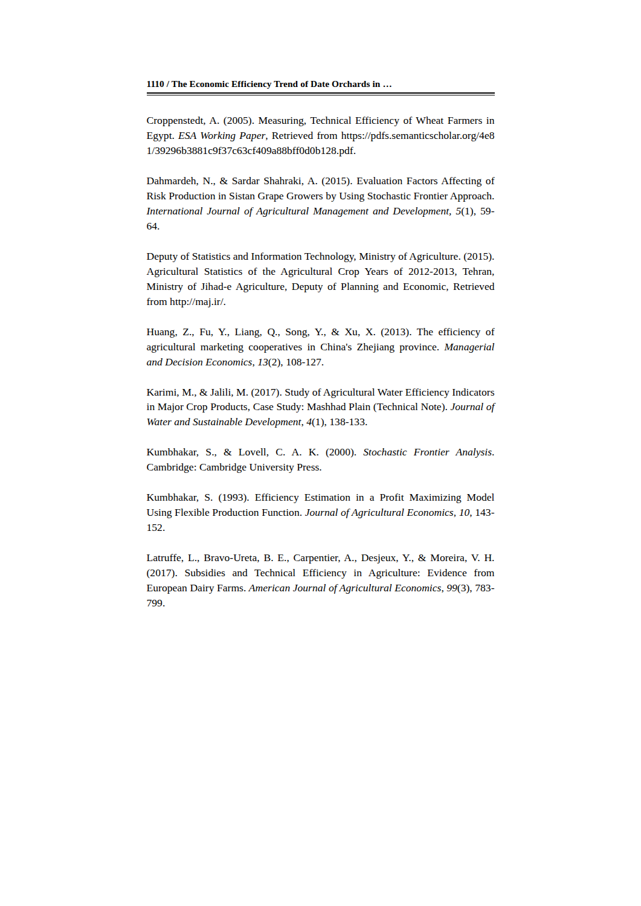1110 / The Economic Efficiency Trend of Date Orchards in …
Croppenstedt, A. (2005). Measuring, Technical Efficiency of Wheat Farmers in Egypt. ESA Working Paper, Retrieved from https://pdfs.semanticscholar.org/4e81/39296b3881c9f37c63cf409a88bff0d0b128.pdf.
Dahmardeh, N., & Sardar Shahraki, A. (2015). Evaluation Factors Affecting of Risk Production in Sistan Grape Growers by Using Stochastic Frontier Approach. International Journal of Agricultural Management and Development, 5(1), 59-64.
Deputy of Statistics and Information Technology, Ministry of Agriculture. (2015). Agricultural Statistics of the Agricultural Crop Years of 2012-2013, Tehran, Ministry of Jihad-e Agriculture, Deputy of Planning and Economic, Retrieved from http://maj.ir/.
Huang, Z., Fu, Y., Liang, Q., Song, Y., & Xu, X. (2013). The efficiency of agricultural marketing cooperatives in China's Zhejiang province. Managerial and Decision Economics, 13(2), 108-127.
Karimi, M., & Jalili, M. (2017). Study of Agricultural Water Efficiency Indicators in Major Crop Products, Case Study: Mashhad Plain (Technical Note). Journal of Water and Sustainable Development, 4(1), 138-133.
Kumbhakar, S., & Lovell, C. A. K. (2000). Stochastic Frontier Analysis. Cambridge: Cambridge University Press.
Kumbhakar, S. (1993). Efficiency Estimation in a Profit Maximizing Model Using Flexible Production Function. Journal of Agricultural Economics, 10, 143-152.
Latruffe, L., Bravo-Ureta, B. E., Carpentier, A., Desjeux, Y., & Moreira, V. H. (2017). Subsidies and Technical Efficiency in Agriculture: Evidence from European Dairy Farms. American Journal of Agricultural Economics, 99(3), 783-799.